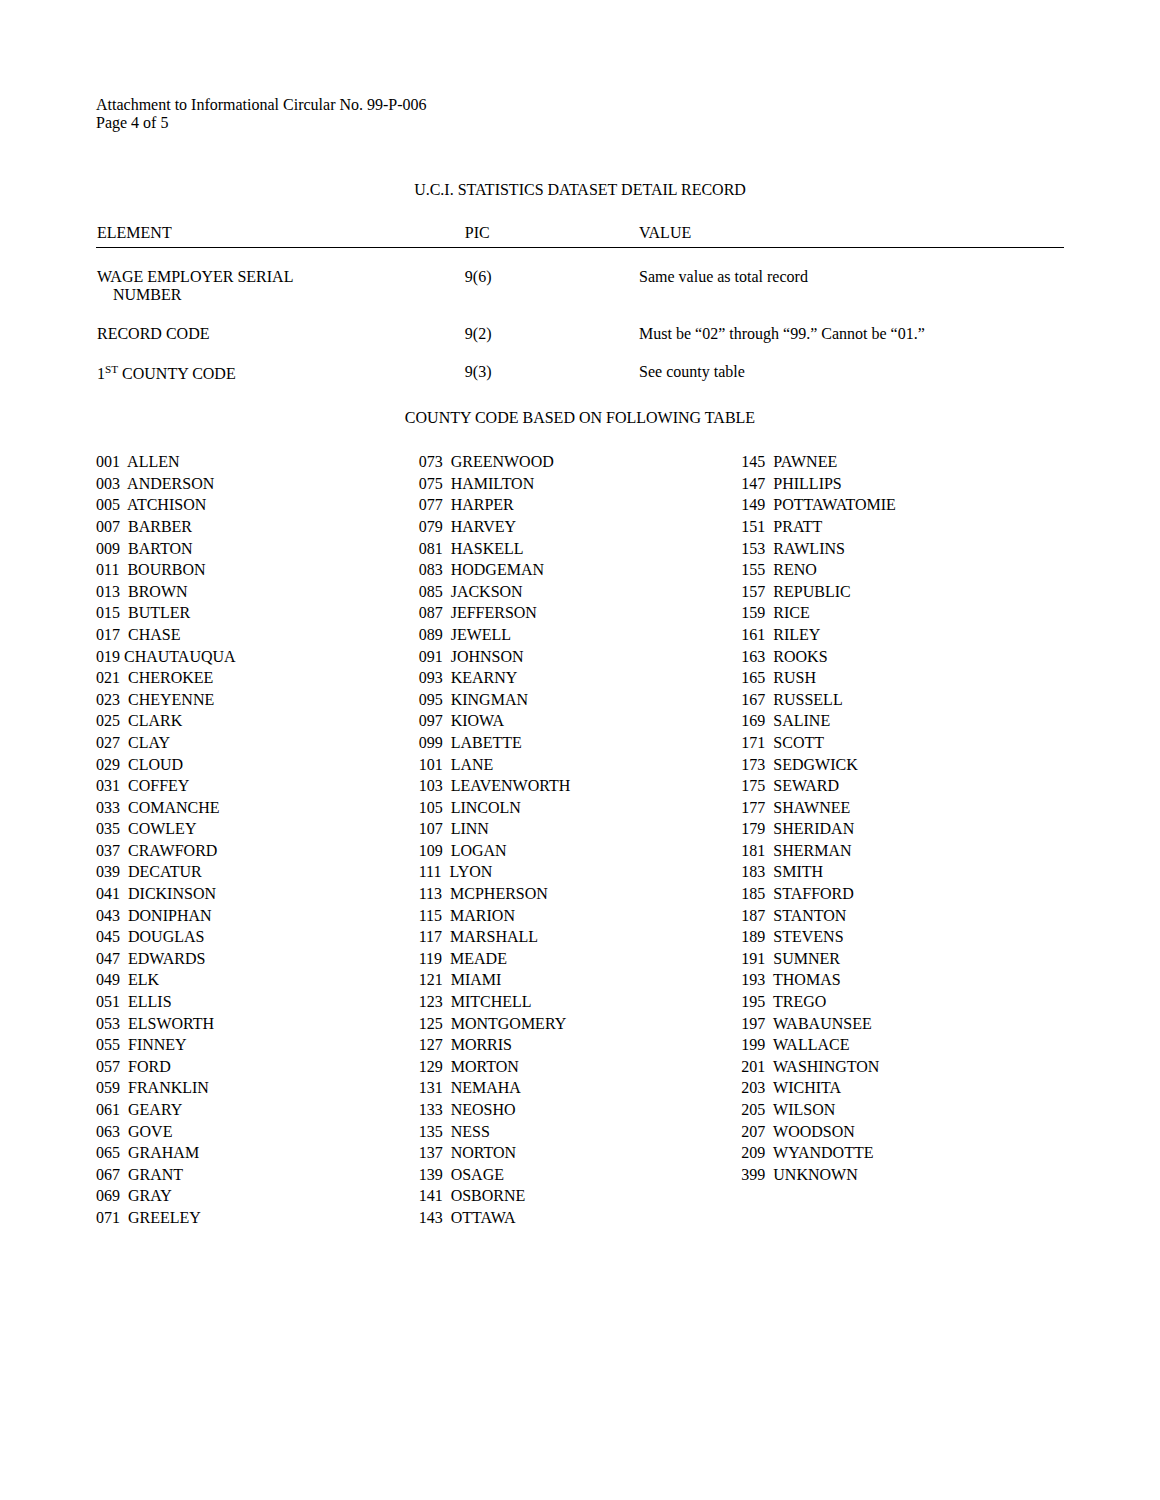Attachment to Informational Circular No. 99-P-006
Page 4 of 5
U.C.I. STATISTICS DATASET DETAIL RECORD
| ELEMENT | PIC | VALUE |
| --- | --- | --- |
| WAGE EMPLOYER SERIAL NUMBER | 9(6) | Same value as total record |
| RECORD CODE | 9(2) | Must be “02” through “99.” Cannot be “01.” |
| 1 ST COUNTY CODE | 9(3) | See county table |
COUNTY CODE BASED ON FOLLOWING TABLE
| 001 ALLEN 003 ANDERSON 005 ATCHISON 007 BARBER 009 BARTON 011 BOURBON 013 BROWN 015 BUTLER 017 CHASE 019 CHAUTAUQUA 021 CHEROKEE 023 CHEYENNE 025 CLARK 027 CLAY 029 CLOUD 031 COFFEY 033 COMANCHE 035 COWLEY 037 CRAWFORD 039 DECATUR 041 DICKINSON 043 DONIPHAN 045 DOUGLAS 047 EDWARDS 049 ELK 051 ELLIS 053 ELSWORTH 055 FINNEY 057 FORD 059 FRANKLIN 061 GEARY 063 GOVE 065 GRAHAM 067 GRANT 069 GRAY 071 GREELEY | 073 GREENWOOD 075 HAMILTON 077 HARPER 079 HARVEY 081 HASKELL 083 HODGEMAN 085 JACKSON 087 JEFFERSON 089 JEWELL 091 JOHNSON 093 KEARNY 095 KINGMAN 097 KIOWA 099 LABETTE 101 LANE 103 LEAVENWORTH 105 LINCOLN 107 LINN 109 LOGAN 111 LYON 113 MCPHERSON 115 MARION 117 MARSHALL 119 MEADE 121 MIAMI 123 MITCHELL 125 MONTGOMERY 127 MORRIS 129 MORTON 131 NEMAHA 133 NEOSHO 135 NESS 137 NORTON 139 OSAGE 141 OSBORNE 143 OTTAWA | 145 PAWNEE 147 PHILLIPS 149 POTTAWATOMIE 151 PRATT 153 RAWLINS 155 RENO 157 REPUBLIC 159 RICE 161 RILEY 163 ROOKS 165 RUSH 167 RUSSELL 169 SALINE 171 SCOTT 173 SEDGWICK 175 SEWARD 177 SHAWNEE 179 SHERIDAN 181 SHERMAN 183 SMITH 185 STAFFORD 187 STANTON 189 STEVENS 191 SUMNER 193 THOMAS 195 TREGO 197 WABAUNSEE 199 WALLACE 201 WASHINGTON 203 WICHITA 205 WILSON 207 WOODSON 209 WYANDOTTE 399 UNKNOWN |